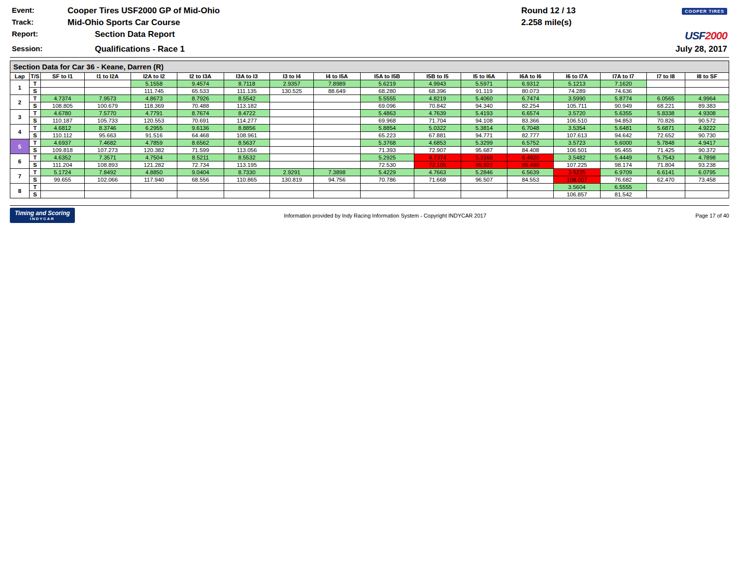| Event: | Cooper Tires USF2000 GP of Mid-Ohio | Round 12 / 13 | |
| Track: | Mid-Ohio Sports Car Course | 2.258 mile(s) |
| Report: | Section Data Report | USF 2000 |
| Session: | Qualifications - Race 1 | July 28, 2017 |
Section Data for Car 36 - Keane, Darren (R)
| Lap | T/S | SF to I1 | I1 to I2A | I2A to I2 | I2 to I3A | I3A to I3 | I3 to I4 | I4 to I5A | I5A to I5B | I5B to I5 | I5 to I6A | I6A to I6 | I6 to I7A | I7A to I7 | I7 to I8 | I8 to SF |
| --- | --- | --- | --- | --- | --- | --- | --- | --- | --- | --- | --- | --- | --- | --- | --- | --- |
| 1 | T | | | 5.1558 | 9.4574 | 8.7118 | 2.9357 | 7.8989 | 5.6219 | 4.9943 | 5.5971 | 6.9312 | 5.1213 | 7.1620 | | |
| S | | | 111.745 | 65.533 | 111.135 | 130.525 | 88.649 | 68.280 | 68.396 | 91.119 | 80.073 | 74.289 | 74.636 | | |
| 2 | T | 4.7374 | 7.9573 | 4.8673 | 8.7926 | 8.5542 | | | 5.5555 | 4.8219 | 5.4060 | 6.7474 | 3.5990 | 5.8774 | 6.0565 | 4.9964 |
| S | 108.805 | 100.679 | 118.369 | 70.488 | 113.182 | | | 69.096 | 70.842 | 94.340 | 82.254 | 105.711 | 90.949 | 68.221 | 89.383 |
| 3 | T | 4.6780 | 7.5770 | 4.7791 | 8.7674 | 8.4722 | | | 5.4863 | 4.7639 | 5.4193 | 6.6574 | 3.5720 | 5.6355 | 5.8338 | 4.9308 |
| S | 110.187 | 105.733 | 120.553 | 70.691 | 114.277 | | | 69.968 | 71.704 | 94.108 | 83.366 | 106.510 | 94.853 | 70.826 | 90.572 |
| 4 | T | 4.6812 | 8.3746 | 6.2955 | 9.6136 | 8.8856 | | | 5.8854 | 5.0322 | 5.3814 | 6.7048 | 3.5354 | 5.6481 | 5.6871 | 4.9222 |
| S | 110.112 | 95.663 | 91.516 | 64.468 | 108.961 | | | 65.223 | 67.881 | 94.771 | 82.777 | 107.613 | 94.642 | 72.652 | 90.730 |
| 5 | T | 4.6937 | 7.4682 | 4.7859 | 8.6562 | 8.5637 | | | 5.3768 | 4.6853 | 5.3299 | 6.5752 | 3.5723 | 5.6000 | 5.7848 | 4.9417 |
| S | 109.818 | 107.273 | 120.382 | 71.599 | 113.056 | | | 71.393 | 72.907 | 95.687 | 84.408 | 106.501 | 95.455 | 71.425 | 90.372 |
| 6 | T | 4.6352 | 7.3571 | 4.7504 | 8.5211 | 8.5532 | | | 5.2925 | 4.7374 | 5.3168 | 6.4920 | 3.5482 | 5.4449 | 5.7543 | 4.7898 |
| S | 111.204 | 108.893 | 121.282 | 72.734 | 113.195 | | | 72.530 | 72.105 | 95.922 | 85.490 | 107.225 | 98.174 | 71.804 | 93.238 |
| 7 | T | 5.1724 | 7.8492 | 4.8850 | 9.0404 | 8.7330 | 2.9291 | 7.3898 | 5.4229 | 4.7663 | 5.2846 | 6.5639 | 3.5225 | 6.9709 | 6.6141 | 6.0795 |
| S | 99.655 | 102.066 | 117.940 | 68.556 | 110.865 | 130.819 | 94.756 | 70.786 | 71.668 | 96.507 | 84.553 | 108.007 | 76.682 | 62.470 | 73.458 |
| 8 | T | | | | | | | | | | | | 3.5604 | 6.5555 | | |
| S | | | | | | | | | | | | 106.857 | 81.542 | | |
Timing and ScoringINDYCAR
Information provided by Indy Racing Information System - Copyright INDYCAR 2017
Page 17 of 40